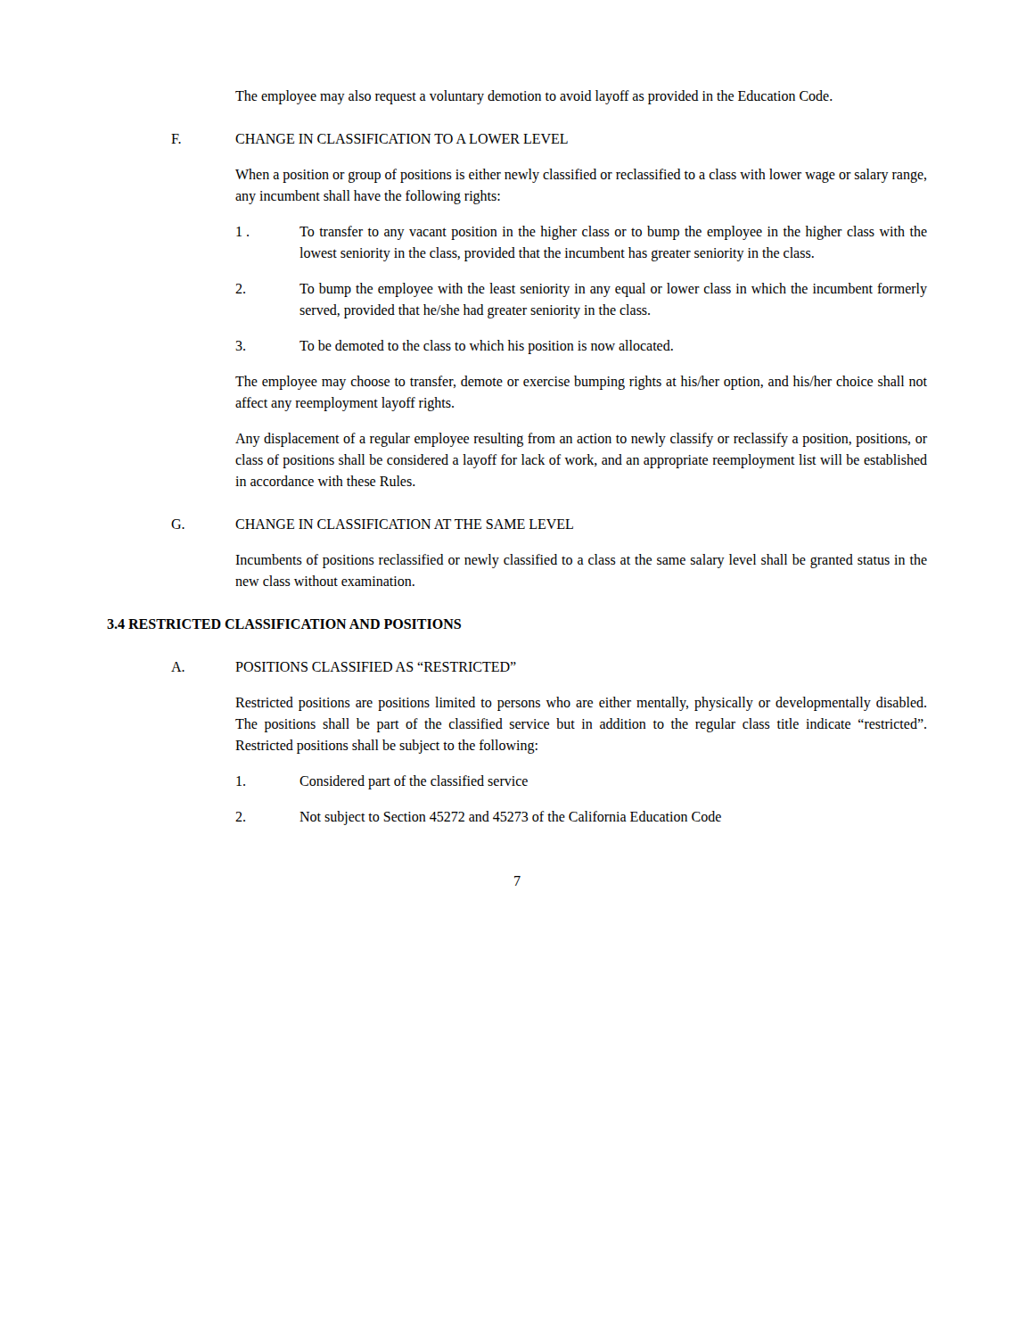The employee may also request a voluntary demotion to avoid layoff as provided in the Education Code.
F. CHANGE IN CLASSIFICATION TO A LOWER LEVEL
When a position or group of positions is either newly classified or reclassified to a class with lower wage or salary range, any incumbent shall have the following rights:
1 . To transfer to any vacant position in the higher class or to bump the employee in the higher class with the lowest seniority in the class, provided that the incumbent has greater seniority in the class.
2. To bump the employee with the least seniority in any equal or lower class in which the incumbent formerly served, provided that he/she had greater seniority in the class.
3. To be demoted to the class to which his position is now allocated.
The employee may choose to transfer, demote or exercise bumping rights at his/her option, and his/her choice shall not affect any reemployment layoff rights.
Any displacement of a regular employee resulting from an action to newly classify or reclassify a position, positions, or class of positions shall be considered a layoff for lack of work, and an appropriate reemployment list will be established in accordance with these Rules.
G. CHANGE IN CLASSIFICATION AT THE SAME LEVEL
Incumbents of positions reclassified or newly classified to a class at the same salary level shall be granted status in the new class without examination.
3.4 RESTRICTED CLASSIFICATION AND POSITIONS
A. POSITIONS CLASSIFIED AS “RESTRICTED”
Restricted positions are positions limited to persons who are either mentally, physically or developmentally disabled. The positions shall be part of the classified service but in addition to the regular class title indicate “restricted”. Restricted positions shall be subject to the following:
1. Considered part of the classified service
2. Not subject to Section 45272 and 45273 of the California Education Code
7